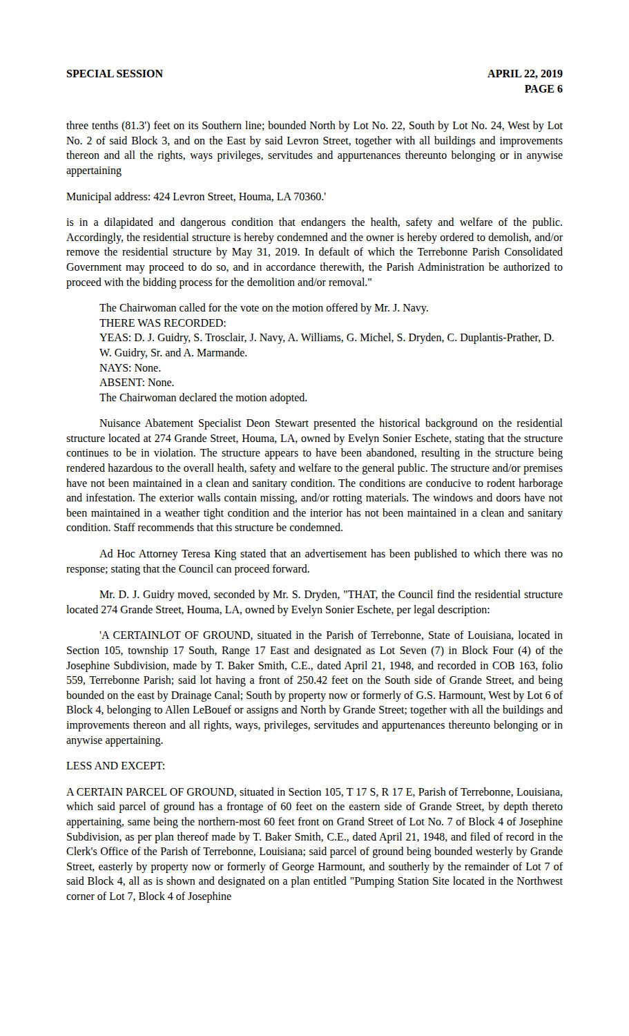SPECIAL SESSION APRIL 22, 2019
PAGE 6
three tenths (81.3') feet on its Southern line; bounded North by Lot No. 22, South by Lot No. 24, West by Lot No. 2 of said Block 3, and on the East by said Levron Street, together with all buildings and improvements thereon and all the rights, ways privileges, servitudes and appurtenances thereunto belonging or in anywise appertaining
Municipal address: 424 Levron Street, Houma, LA 70360.'
is in a dilapidated and dangerous condition that endangers the health, safety and welfare of the public. Accordingly, the residential structure is hereby condemned and the owner is hereby ordered to demolish, and/or remove the residential structure by May 31, 2019. In default of which the Terrebonne Parish Consolidated Government may proceed to do so, and in accordance therewith, the Parish Administration be authorized to proceed with the bidding process for the demolition and/or removal."
The Chairwoman called for the vote on the motion offered by Mr. J. Navy.
THERE WAS RECORDED:
YEAS: D. J. Guidry, S. Trosclair, J. Navy, A. Williams, G. Michel, S. Dryden, C. Duplantis-Prather, D. W. Guidry, Sr. and A. Marmande.
NAYS: None.
ABSENT: None.
The Chairwoman declared the motion adopted.
Nuisance Abatement Specialist Deon Stewart presented the historical background on the residential structure located at 274 Grande Street, Houma, LA, owned by Evelyn Sonier Eschete, stating that the structure continues to be in violation. The structure appears to have been abandoned, resulting in the structure being rendered hazardous to the overall health, safety and welfare to the general public. The structure and/or premises have not been maintained in a clean and sanitary condition. The conditions are conducive to rodent harborage and infestation. The exterior walls contain missing, and/or rotting materials. The windows and doors have not been maintained in a weather tight condition and the interior has not been maintained in a clean and sanitary condition. Staff recommends that this structure be condemned.
Ad Hoc Attorney Teresa King stated that an advertisement has been published to which there was no response; stating that the Council can proceed forward.
Mr. D. J. Guidry moved, seconded by Mr. S. Dryden, "THAT, the Council find the residential structure located 274 Grande Street, Houma, LA, owned by Evelyn Sonier Eschete, per legal description:
'A CERTAINLOT OF GROUND, situated in the Parish of Terrebonne, State of Louisiana, located in Section 105, township 17 South, Range 17 East and designated as Lot Seven (7) in Block Four (4) of the Josephine Subdivision, made by T. Baker Smith, C.E., dated April 21, 1948, and recorded in COB 163, folio 559, Terrebonne Parish; said lot having a front of 250.42 feet on the South side of Grande Street, and being bounded on the east by Drainage Canal; South by property now or formerly of G.S. Harmount, West by Lot 6 of Block 4, belonging to Allen LeBouef or assigns and North by Grande Street; together with all the buildings and improvements thereon and all rights, ways, privileges, servitudes and appurtenances thereunto belonging or in anywise appertaining.
LESS AND EXCEPT:
A CERTAIN PARCEL OF GROUND, situated in Section 105, T 17 S, R 17 E, Parish of Terrebonne, Louisiana, which said parcel of ground has a frontage of 60 feet on the eastern side of Grande Street, by depth thereto appertaining, same being the northern-most 60 feet front on Grand Street of Lot No. 7 of Block 4 of Josephine Subdivision, as per plan thereof made by T. Baker Smith, C.E., dated April 21, 1948, and filed of record in the Clerk's Office of the Parish of Terrebonne, Louisiana; said parcel of ground being bounded westerly by Grande Street, easterly by property now or formerly of George Harmount, and southerly by the remainder of Lot 7 of said Block 4, all as is shown and designated on a plan entitled "Pumping Station Site located in the Northwest corner of Lot 7, Block 4 of Josephine